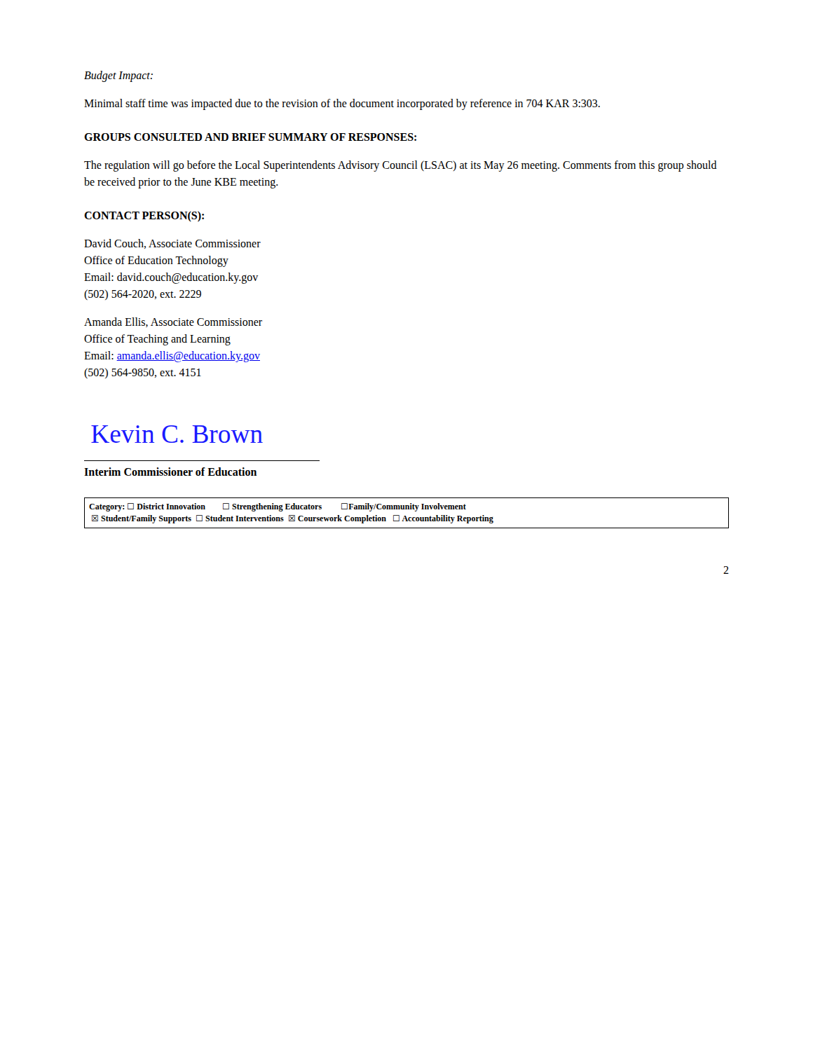Budget Impact:
Minimal staff time was impacted due to the revision of the document incorporated by reference in 704 KAR 3:303.
GROUPS CONSULTED AND BRIEF SUMMARY OF RESPONSES:
The regulation will go before the Local Superintendents Advisory Council (LSAC) at its May 26 meeting. Comments from this group should be received prior to the June KBE meeting.
CONTACT PERSON(S):
David Couch, Associate Commissioner
Office of Education Technology
Email: david.couch@education.ky.gov
(502) 564-2020, ext. 2229
Amanda Ellis, Associate Commissioner
Office of Teaching and Learning
Email: amanda.ellis@education.ky.gov
(502) 564-9850, ext. 4151
Kevin C. Brown
Interim Commissioner of Education
Category: ☐ District Innovation ☐ Strengthening Educators ☐Family/Community Involvement ☒ Student/Family Supports ☐ Student Interventions ☒ Coursework Completion ☐ Accountability Reporting
2